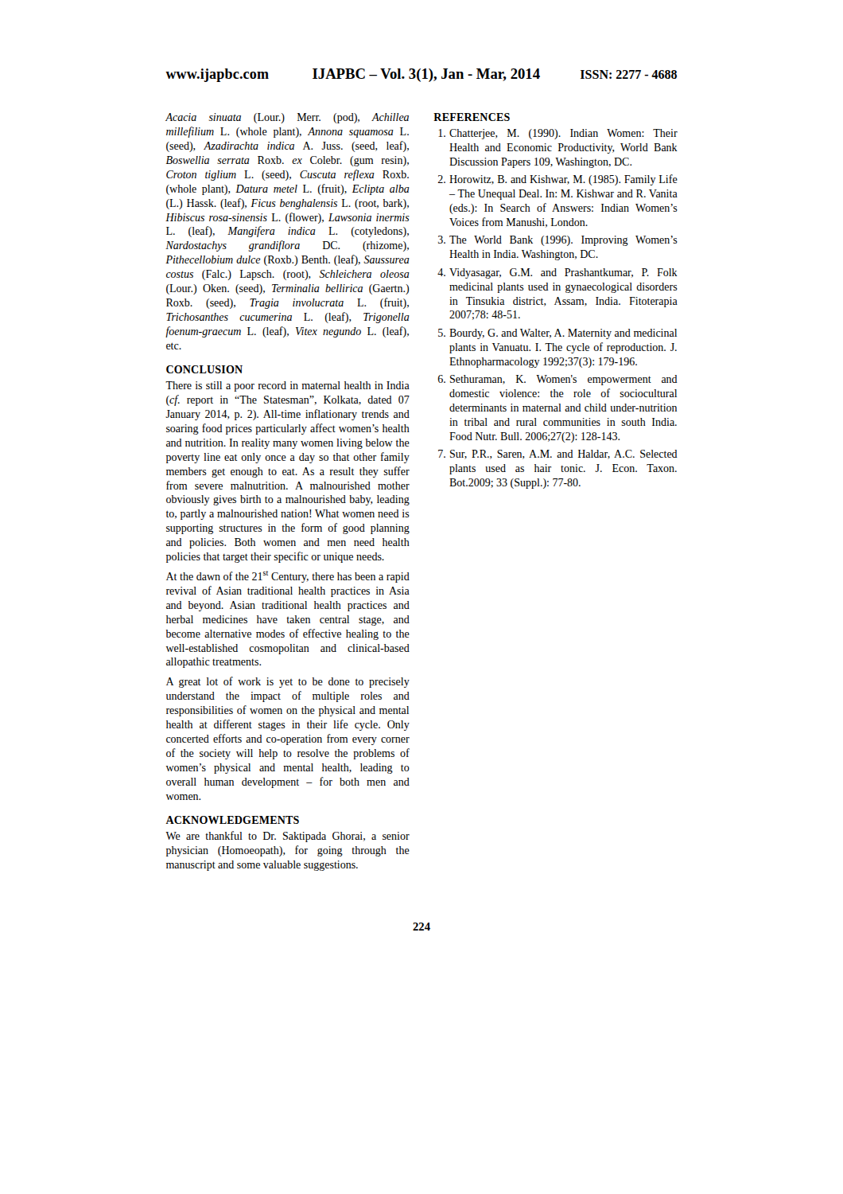www.ijapbc.com IJAPBC – Vol. 3(1), Jan - Mar, 2014 ISSN: 2277 - 4688
Acacia sinuata (Lour.) Merr. (pod), Achillea millefilium L. (whole plant), Annona squamosa L. (seed), Azadirachta indica A. Juss. (seed, leaf), Boswellia serrata Roxb. ex Colebr. (gum resin), Croton tiglium L. (seed), Cuscuta reflexa Roxb. (whole plant), Datura metel L. (fruit), Eclipta alba (L.) Hassk. (leaf), Ficus benghalensis L. (root, bark), Hibiscus rosa-sinensis L. (flower), Lawsonia inermis L. (leaf), Mangifera indica L. (cotyledons), Nardostachys grandiflora DC. (rhizome), Pithecellobium dulce (Roxb.) Benth. (leaf), Saussurea costus (Falc.) Lapsch. (root), Schleichera oleosa (Lour.) Oken. (seed), Terminalia bellirica (Gaertn.) Roxb. (seed), Tragia involucrata L. (fruit), Trichosanthes cucumerina L. (leaf), Trigonella foenum-graecum L. (leaf), Vitex negundo L. (leaf), etc.
Conclusion
There is still a poor record in maternal health in India (cf. report in “The Statesman”, Kolkata, dated 07 January 2014, p. 2). All-time inflationary trends and soaring food prices particularly affect women’s health and nutrition. In reality many women living below the poverty line eat only once a day so that other family members get enough to eat. As a result they suffer from severe malnutrition. A malnourished mother obviously gives birth to a malnourished baby, leading to, partly a malnourished nation! What women need is supporting structures in the form of good planning and policies. Both women and men need health policies that target their specific or unique needs.
At the dawn of the 21st Century, there has been a rapid revival of Asian traditional health practices in Asia and beyond. Asian traditional health practices and herbal medicines have taken central stage, and become alternative modes of effective healing to the well-established cosmopolitan and clinical-based allopathic treatments.
A great lot of work is yet to be done to precisely understand the impact of multiple roles and responsibilities of women on the physical and mental health at different stages in their life cycle. Only concerted efforts and co-operation from every corner of the society will help to resolve the problems of women’s physical and mental health, leading to overall human development – for both men and women.
Acknowledgements
We are thankful to Dr. Saktipada Ghorai, a senior physician (Homoeopath), for going through the manuscript and some valuable suggestions.
References
Chatterjee, M. (1990). Indian Women: Their Health and Economic Productivity, World Bank Discussion Papers 109, Washington, DC.
Horowitz, B. and Kishwar, M. (1985). Family Life – The Unequal Deal. In: M. Kishwar and R. Vanita (eds.): In Search of Answers: Indian Women’s Voices from Manushi, London.
The World Bank (1996). Improving Women’s Health in India. Washington, DC.
Vidyasagar, G.M. and Prashantkumar, P. Folk medicinal plants used in gynaecological disorders in Tinsukia district, Assam, India. Fitoterapia 2007;78: 48-51.
Bourdy, G. and Walter, A. Maternity and medicinal plants in Vanuatu. I. The cycle of reproduction. J. Ethnopharmacology 1992;37(3): 179-196.
Sethuraman, K. Women's empowerment and domestic violence: the role of sociocultural determinants in maternal and child under-nutrition in tribal and rural communities in south India. Food Nutr. Bull. 2006;27(2): 128-143.
Sur, P.R., Saren, A.M. and Haldar, A.C. Selected plants used as hair tonic. J. Econ. Taxon. Bot.2009; 33 (Suppl.): 77-80.
224